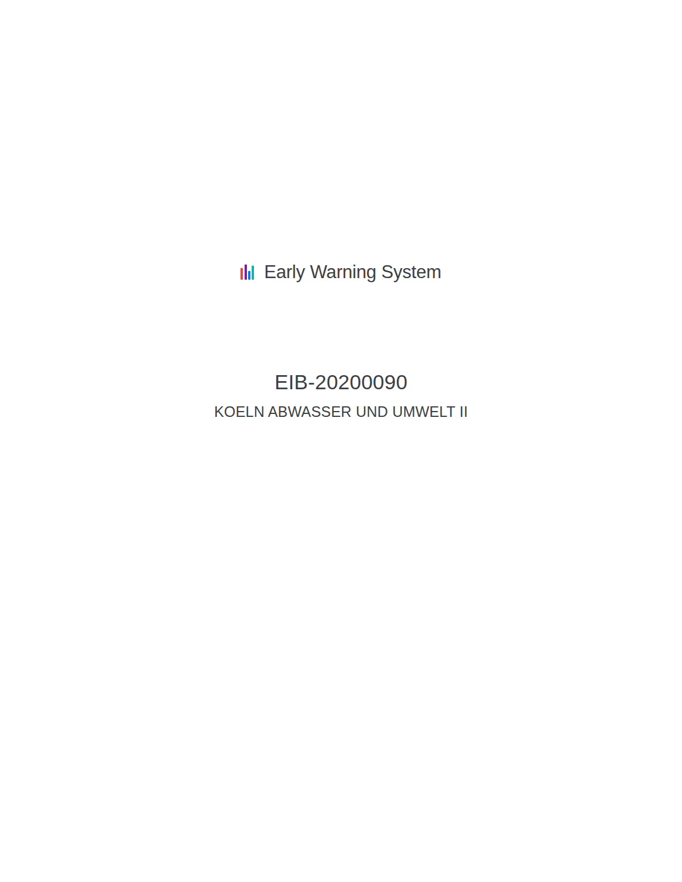Early Warning System
EIB-20200090
KOELN ABWASSER UND UMWELT II